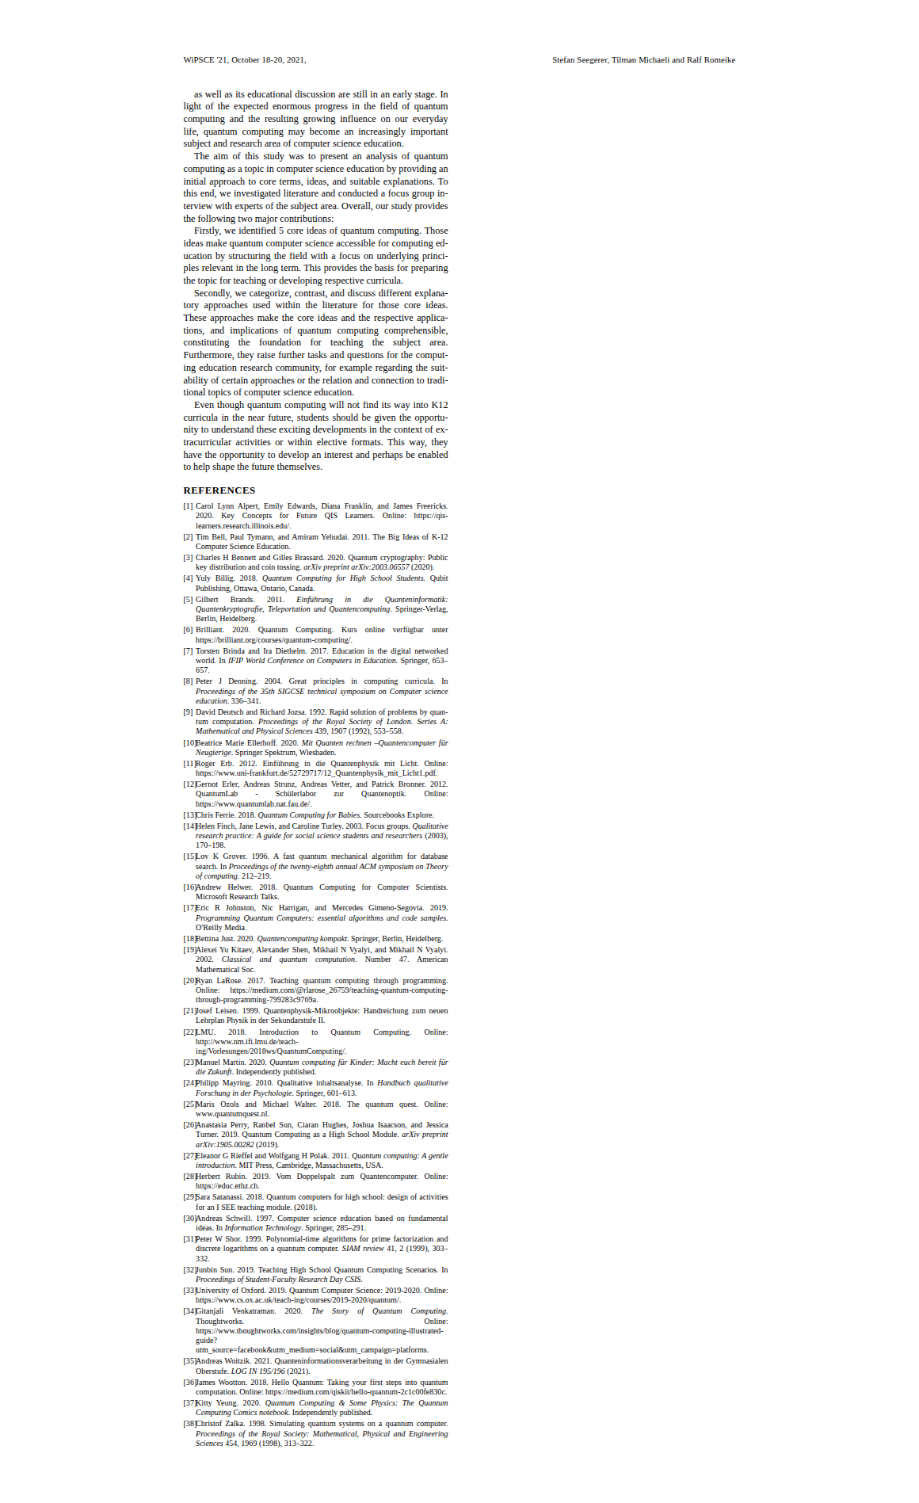WiPSCE '21, October 18-20, 2021,
Stefan Seegerer, Tilman Michaeli and Ralf Romeike
as well as its educational discussion are still in an early stage. In light of the expected enormous progress in the field of quantum computing and the resulting growing influence on our everyday life, quantum computing may become an increasingly important subject and research area of computer science education.
The aim of this study was to present an analysis of quantum computing as a topic in computer science education by providing an initial approach to core terms, ideas, and suitable explanations. To this end, we investigated literature and conducted a focus group interview with experts of the subject area. Overall, our study provides the following two major contributions:
Firstly, we identified 5 core ideas of quantum computing. Those ideas make quantum computer science accessible for computing education by structuring the field with a focus on underlying principles relevant in the long term. This provides the basis for preparing the topic for teaching or developing respective curricula.
Secondly, we categorize, contrast, and discuss different explanatory approaches used within the literature for those core ideas. These approaches make the core ideas and the respective applications, and implications of quantum computing comprehensible, constituting the foundation for teaching the subject area. Furthermore, they raise further tasks and questions for the computing education research community, for example regarding the suitability of certain approaches or the relation and connection to traditional topics of computer science education.
Even though quantum computing will not find its way into K12 curricula in the near future, students should be given the opportunity to understand these exciting developments in the context of extracurricular activities or within elective formats. This way, they have the opportunity to develop an interest and perhaps be enabled to help shape the future themselves.
REFERENCES
[1] Carol Lynn Alpert, Emily Edwards, Diana Franklin, and James Freericks. 2020. Key Concepts for Future QIS Learners. Online: https://qis-learners.research.illinois.edu/.
[2] Tim Bell, Paul Tymann, and Amiram Yehudai. 2011. The Big Ideas of K-12 Computer Science Education.
[3] Charles H Bennett and Gilles Brassard. 2020. Quantum cryptography: Public key distribution and coin tossing. arXiv preprint arXiv:2003.06557 (2020).
[4] Yuly Billig. 2018. Quantum Computing for High School Students. Qubit Publishing, Ottawa, Ontario, Canada.
[5] Gilbert Brands. 2011. Einführung in die Quanteninformatik: Quantenkryptografie, Teleportation und Quantencomputing. Springer-Verlag, Berlin, Heidelberg.
[6] Brilliant. 2020. Quantum Computing. Kurs online verfügbar unter https://brilliant.org/courses/quantum-computing/.
[7] Torsten Brinda and Ira Diethelm. 2017. Education in the digital networked world. In IFIP World Conference on Computers in Education. Springer, 653–657.
[8] Peter J Denning. 2004. Great principles in computing curricula. In Proceedings of the 35th SIGCSE technical symposium on Computer science education. 336–341.
[9] David Deutsch and Richard Jozsa. 1992. Rapid solution of problems by quantum computation. Proceedings of the Royal Society of London. Series A: Mathematical and Physical Sciences 439, 1907 (1992), 553–558.
[10] Beatrice Marie Ellerhoff. 2020. Mit Quanten rechnen –Quantencomputer für Neugierige. Springer Spektrum, Wiesbaden.
[11] Roger Erb. 2012. Einführung in die Quantenphysik mit Licht. Online: https://www.uni-frankfurt.de/52729717/12_Quantenphysik_mit_Licht1.pdf.
[12] Gernot Erler, Andreas Strunz, Andreas Vetter, and Patrick Bronner. 2012. QuantumLab - Schülerlabor zur Quantenoptik. Online: https://www.quantumlab.nat.fau.de/.
[13] Chris Ferrie. 2018. Quantum Computing for Babies. Sourcebooks Explore.
[14] Helen Finch, Jane Lewis, and Caroline Turley. 2003. Focus groups. Qualitative research practice: A guide for social science students and researchers (2003), 170–198.
[15] Lov K Grover. 1996. A fast quantum mechanical algorithm for database search. In Proceedings of the twenty-eighth annual ACM symposium on Theory of computing. 212–219.
[16] Andrew Helwer. 2018. Quantum Computing for Computer Scientists. Microsoft Research Talks.
[17] Eric R Johnston, Nic Harrigan, and Mercedes Gimeno-Segovia. 2019. Programming Quantum Computers: essential algorithms and code samples. O'Reilly Media.
[18] Bettina Just. 2020. Quantencomputing kompakt. Springer, Berlin, Heidelberg.
[19] Alexei Yu Kitaev, Alexander Shen, Mikhail N Vyalyi, and Mikhail N Vyalyi. 2002. Classical and quantum computation. Number 47. American Mathematical Soc.
[20] Ryan LaRose. 2017. Teaching quantum computing through programming. Online: https://medium.com/@rlarose_26759/teaching-quantum-computing-through-programming-799283c9769a.
[21] Josef Leisen. 1999. Quantenphysik-Mikroobjekte: Handreichung zum neuen Lehrplan Physik in der Sekundarstufe II.
[22] LMU. 2018. Introduction to Quantum Computing. Online: http://www.nm.ifi.lmu.de/teach-ing/Vorlesungen/2018ws/QuantumComputing/.
[23] Manuel Martin. 2020. Quantum computing für Kinder: Macht euch bereit für die Zukunft. Independently published.
[24] Philipp Mayring. 2010. Qualitative inhaltsanalyse. In Handbuch qualitative Forschung in der Psychologie. Springer, 601–613.
[25] Maris Ozols and Michael Walter. 2018. The quantum quest. Online: www.quantumquest.nl.
[26] Anastasia Perry, Ranbel Sun, Ciaran Hughes, Joshua Isaacson, and Jessica Turner. 2019. Quantum Computing as a High School Module. arXiv preprint arXiv:1905.00282 (2019).
[27] Eleanor G Rieffel and Wolfgang H Polak. 2011. Quantum computing: A gentle introduction. MIT Press, Cambridge, Massachusetts, USA.
[28] Herbert Rubin. 2019. Vom Doppelspalt zum Quantencomputer. Online: https://educ.ethz.ch.
[29] Sara Satanassi. 2018. Quantum computers for high school: design of activities for an I SEE teaching module. (2018).
[30] Andreas Schwill. 1997. Computer science education based on fundamental ideas. In Information Technology. Springer, 285–291.
[31] Peter W Shor. 1999. Polynomial-time algorithms for prime factorization and discrete logarithms on a quantum computer. SIAM review 41, 2 (1999), 303–332.
[32] Junbin Sun. 2019. Teaching High School Quantum Computing Scenarios. In Proceedings of Student-Faculty Research Day CSIS.
[33] University of Oxford. 2019. Quantum Computer Science: 2019-2020. Online: https://www.cs.ox.ac.uk/teach-ing/courses/2019-2020/quantum/.
[34] Gitanjali Venkatraman. 2020. The Story of Quantum Computing. Thoughtworks. Online: https://www.thoughtworks.com/insights/blog/quantum-computing-illustrated-guide?utm_source=facebook&utm_medium=social&utm_campaign=platforms.
[35] Andreas Woitzik. 2021. Quanteninformationsverarbeitung in der Gymnasialen Oberstufe. LOG IN 195/196 (2021).
[36] James Wootton. 2018. Hello Quantum: Taking your first steps into quantum computation. Online: https://medium.com/qiskit/hello-quantum-2c1c00fe830c.
[37] Kitty Yeung. 2020. Quantum Computing & Some Physics: The Quantum Computing Comics notebook. Independently published.
[38] Christof Zalka. 1998. Simulating quantum systems on a quantum computer. Proceedings of the Royal Society: Mathematical, Physical and Engineering Sciences 454, 1969 (1998), 313–322.